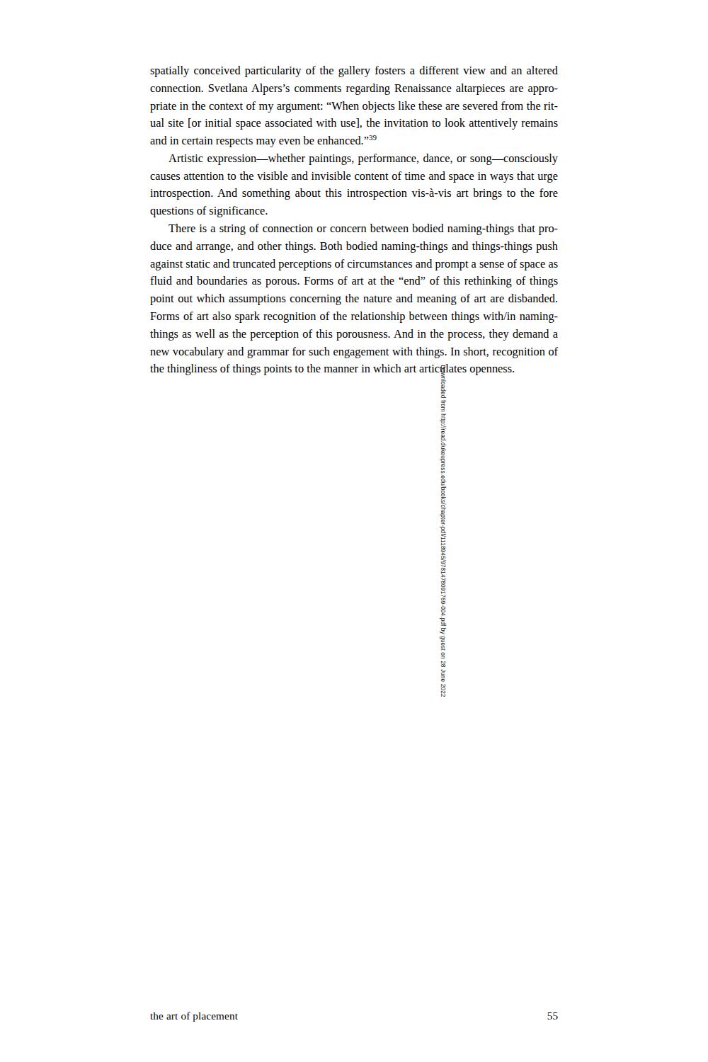Downloaded from http://read.dukeupress.edu/books/chapter-pdf/1118945/9781478091769-004.pdf by guest on 28 June 2022
spatially conceived particularity of the gallery fosters a different view and an altered connection. Svetlana Alpers’s comments regarding Renaissance altarpieces are appropriate in the context of my argument: “When objects like these are severed from the ritual site [or initial space associated with use], the invitation to look attentively remains and in certain respects may even be enhanced.”39
Artistic expression—whether paintings, performance, dance, or song—consciously causes attention to the visible and invisible content of time and space in ways that urge introspection. And something about this introspection vis-à-vis art brings to the fore questions of significance.
There is a string of connection or concern between bodied naming-things that produce and arrange, and other things. Both bodied naming-things and things-things push against static and truncated perceptions of circumstances and prompt a sense of space as fluid and boundaries as porous. Forms of art at the “end” of this rethinking of things point out which assumptions concerning the nature and meaning of art are disbanded. Forms of art also spark recognition of the relationship between things with/in naming-things as well as the perception of this porousness. And in the process, they demand a new vocabulary and grammar for such engagement with things. In short, recognition of the thingliness of things points to the manner in which art articulates openness.
the art of placement 55